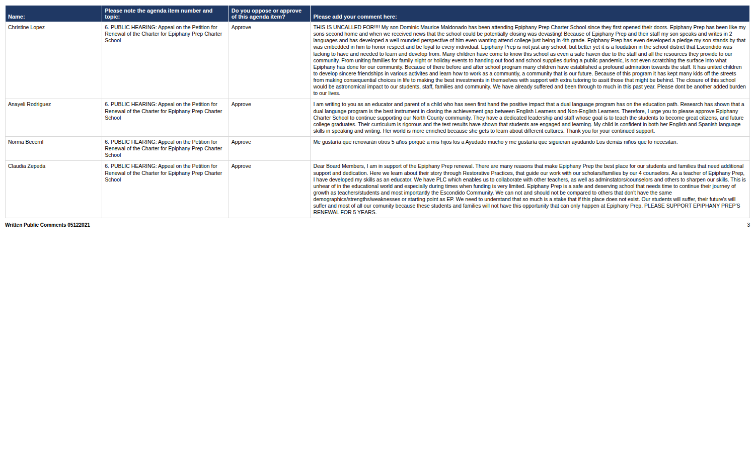| Name: | Please note the agenda item number and topic: | Do you oppose or approve of this agenda item? | Please add your comment here: |
| --- | --- | --- | --- |
| Christine Lopez | 6. PUBLIC HEARING: Appeal on the Petition for Renewal of the Charter for Epiphany Prep Charter School | Approve | THIS IS UNCALLED FOR!!!! My son Dominic Maurice Maldonado has been attending Epiphany Prep Charter School since they first opened their doors. Epiphany Prep has been like my sons second home and when we received news that the school could be potentially closing was devasting! Because of Epiphany Prep and their staff my son speaks and writes in 2 languages and has developed a well rounded perspective of him even wanting attend college just being in 4th grade. Epiphany Prep has even developed a pledge my son stands by that was embedded in him to honor respect and be loyal to every individual. Epiphany Prep is not just any school, but better yet it is a foudation in the school district that Escondido was lacking to have and needed to learn and develop from. Many children have come to know this school as even a safe haven due to the staff and all the resources they provide to our community. From uniting families for family night or holiday events to handing out food and school supplies during a public pandemic, is not even scratching the surface into what Epiphany has done for our community. Because of there before and after school program many children have established a profound admiration towards the staff. It has united children to develop sincere friendships in various activites and learn how to work as a communtiy, a community that is our future. Because of this program it has kept many kids off the streets from making consequential choices in life to making the best investments in themselves with support with extra tutoring to assit those that might be behind. The closure of this school would be astronomical impact to our students, staff, families and community. We have already suffered and been through to much in this past year. Please dont be another added burden to our lives. |
| Anayeli Rodriguez | 6. PUBLIC HEARING: Appeal on the Petition for Renewal of the Charter for Epiphany Prep Charter School | Approve | I am writing to you as an educator and parent of a child who has seen first hand the positive impact that a dual language program has on the education path. Research has shown that a dual language program is the best instrument in closing the achievement gap between English Learners and Non-English Learners. Therefore, I urge you to please approve Epiphany Charter School to continue supporting our North County community. They have a dedicated leadership and staff whose goal is to teach the students to become great citizens, and future college graduates. Their curriculum is rigorous and the test results have shown that students are engaged and learning. My child is confident in both her English and Spanish language skills in speaking and writing. Her world is more enriched because she gets to learn about different cultures. Thank you for your continued support. |
| Norma Becerril | 6. PUBLIC HEARING: Appeal on the Petition for Renewal of the Charter for Epiphany Prep Charter School | Approve | Me gustaría que renovarán otros 5 años porqué a mis hijos los a Ayudado mucho y me gustaría que siguieran ayudando Los demás niños que lo necesitan. |
| Claudia Zepeda | 6. PUBLIC HEARING: Appeal on the Petition for Renewal of the Charter for Epiphany Prep Charter School | Approve | Dear Board Members, I am in support of the Epiphany Prep renewal. There are many reasons that make Epiphany Prep the best place for our students and families that need additional support and dedication. Here we learn about their story through Restorative Practices, that guide our work with our scholars/families by our 4 counselors. As a teacher of Epiphany Prep, I have developed my skills as an educator. We have PLC which enables us to collaborate with other teachers, as well as adminstators/counselors and others to sharpen our skills. This is unhear of in the educational world and especially during times when funding is very limited. Epiphany Prep is a safe and deserving school that needs time to continue their journey of growth as teachers/students and most importantly the Escondido Community. We can not and should not be compared to others that don't have the same demographics/strengths/weaknesses or starting point as EP. We need to understand that so much is a stake that if this place does not exist. Our students will suffer, their future's will suffer and most of all our comunity because these students and families will not have this opportunity that can only happen at Epiphany Prep. PLEASE SUPPORT EPIPHANY PREP'S RENEWAL FOR 5 YEARS. |
Written Public Comments 05122021 3